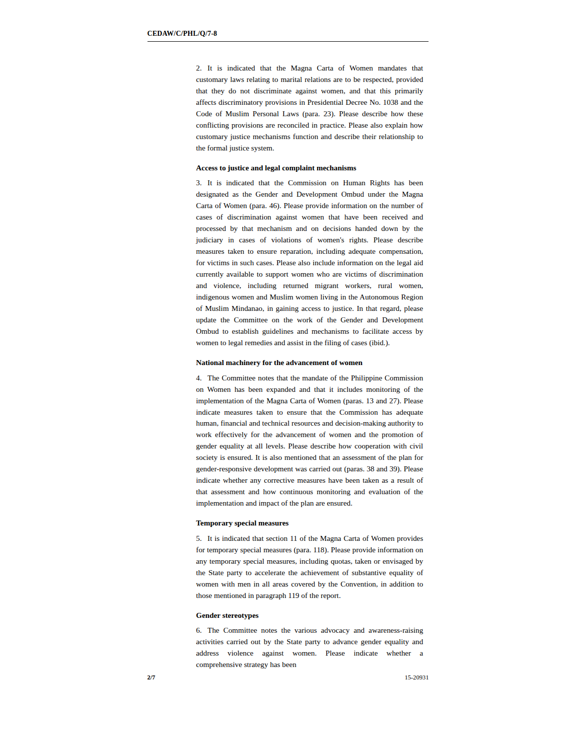CEDAW/C/PHL/Q/7-8
2. It is indicated that the Magna Carta of Women mandates that customary laws relating to marital relations are to be respected, provided that they do not discriminate against women, and that this primarily affects discriminatory provisions in Presidential Decree No. 1038 and the Code of Muslim Personal Laws (para. 23). Please describe how these conflicting provisions are reconciled in practice. Please also explain how customary justice mechanisms function and describe their relationship to the formal justice system.
Access to justice and legal complaint mechanisms
3. It is indicated that the Commission on Human Rights has been designated as the Gender and Development Ombud under the Magna Carta of Women (para. 46). Please provide information on the number of cases of discrimination against women that have been received and processed by that mechanism and on decisions handed down by the judiciary in cases of violations of women's rights. Please describe measures taken to ensure reparation, including adequate compensation, for victims in such cases. Please also include information on the legal aid currently available to support women who are victims of discrimination and violence, including returned migrant workers, rural women, indigenous women and Muslim women living in the Autonomous Region of Muslim Mindanao, in gaining access to justice. In that regard, please update the Committee on the work of the Gender and Development Ombud to establish guidelines and mechanisms to facilitate access by women to legal remedies and assist in the filing of cases (ibid.).
National machinery for the advancement of women
4. The Committee notes that the mandate of the Philippine Commission on Women has been expanded and that it includes monitoring of the implementation of the Magna Carta of Women (paras. 13 and 27). Please indicate measures taken to ensure that the Commission has adequate human, financial and technical resources and decision-making authority to work effectively for the advancement of women and the promotion of gender equality at all levels. Please describe how cooperation with civil society is ensured. It is also mentioned that an assessment of the plan for gender-responsive development was carried out (paras. 38 and 39). Please indicate whether any corrective measures have been taken as a result of that assessment and how continuous monitoring and evaluation of the implementation and impact of the plan are ensured.
Temporary special measures
5. It is indicated that section 11 of the Magna Carta of Women provides for temporary special measures (para. 118). Please provide information on any temporary special measures, including quotas, taken or envisaged by the State party to accelerate the achievement of substantive equality of women with men in all areas covered by the Convention, in addition to those mentioned in paragraph 119 of the report.
Gender stereotypes
6. The Committee notes the various advocacy and awareness-raising activities carried out by the State party to advance gender equality and address violence against women. Please indicate whether a comprehensive strategy has been
2/7 15-20931